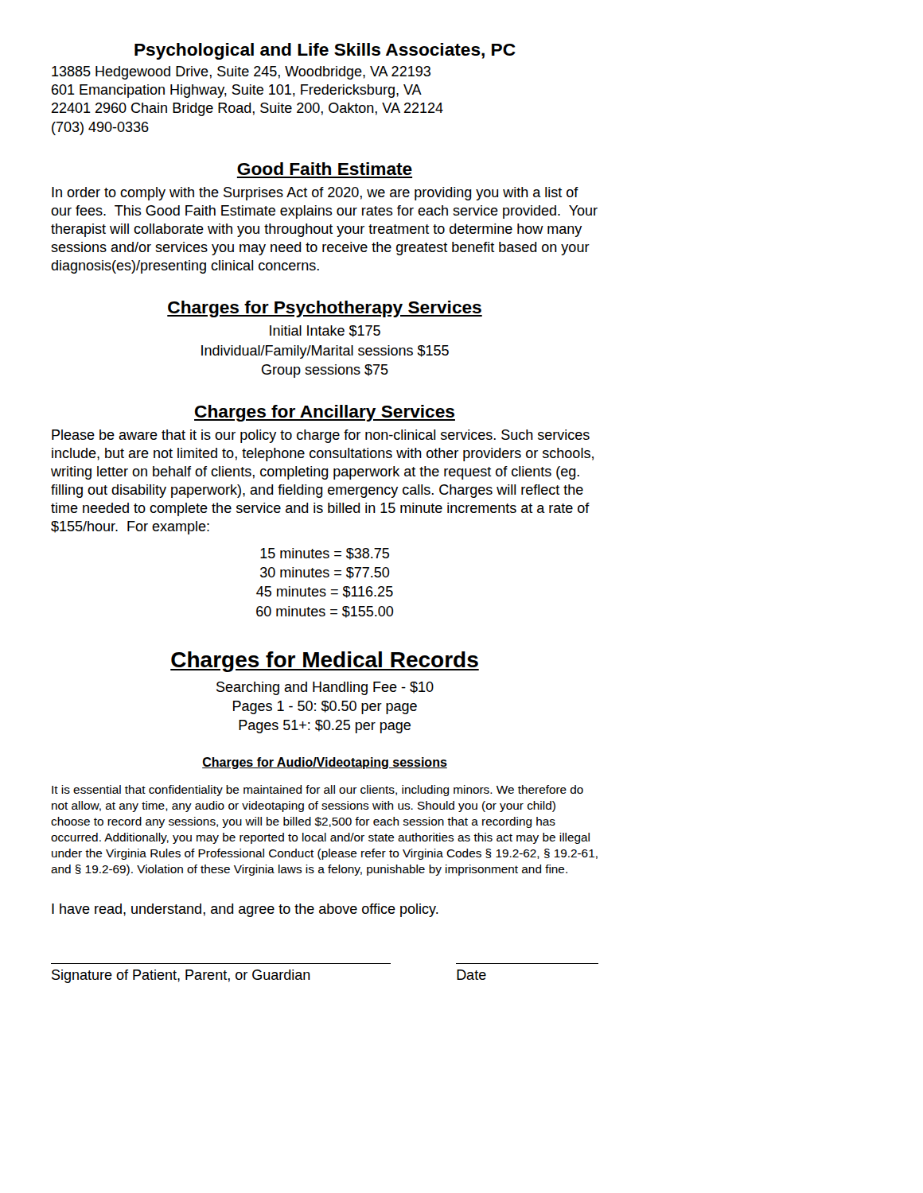Psychological and Life Skills Associates, PC
13885 Hedgewood Drive, Suite 245, Woodbridge, VA 22193
601 Emancipation Highway, Suite 101, Fredericksburg, VA
22401 2960 Chain Bridge Road, Suite 200, Oakton, VA 22124
(703) 490-0336
Good Faith Estimate
In order to comply with the Surprises Act of 2020, we are providing you with a list of our fees. This Good Faith Estimate explains our rates for each service provided. Your therapist will collaborate with you throughout your treatment to determine how many sessions and/or services you may need to receive the greatest benefit based on your diagnosis(es)/presenting clinical concerns.
Charges for Psychotherapy Services
Initial Intake $175
Individual/Family/Marital sessions $155
Group sessions $75
Charges for Ancillary Services
Please be aware that it is our policy to charge for non-clinical services. Such services include, but are not limited to, telephone consultations with other providers or schools, writing letter on behalf of clients, completing paperwork at the request of clients (eg. filling out disability paperwork), and fielding emergency calls. Charges will reflect the time needed to complete the service and is billed in 15 minute increments at a rate of $155/hour. For example:
15 minutes = $38.75
30 minutes = $77.50
45 minutes = $116.25
60 minutes = $155.00
Charges for Medical Records
Searching and Handling Fee - $10
Pages 1 - 50: $0.50 per page
Pages 51+: $0.25 per page
Charges for Audio/Videotaping sessions
It is essential that confidentiality be maintained for all our clients, including minors. We therefore do not allow, at any time, any audio or videotaping of sessions with us. Should you (or your child) choose to record any sessions, you will be billed $2,500 for each session that a recording has occurred. Additionally, you may be reported to local and/or state authorities as this act may be illegal under the Virginia Rules of Professional Conduct (please refer to Virginia Codes § 19.2-62, § 19.2-61, and § 19.2-69). Violation of these Virginia laws is a felony, punishable by imprisonment and fine.
I have read, understand, and agree to the above office policy.
Signature of Patient, Parent, or Guardian Date